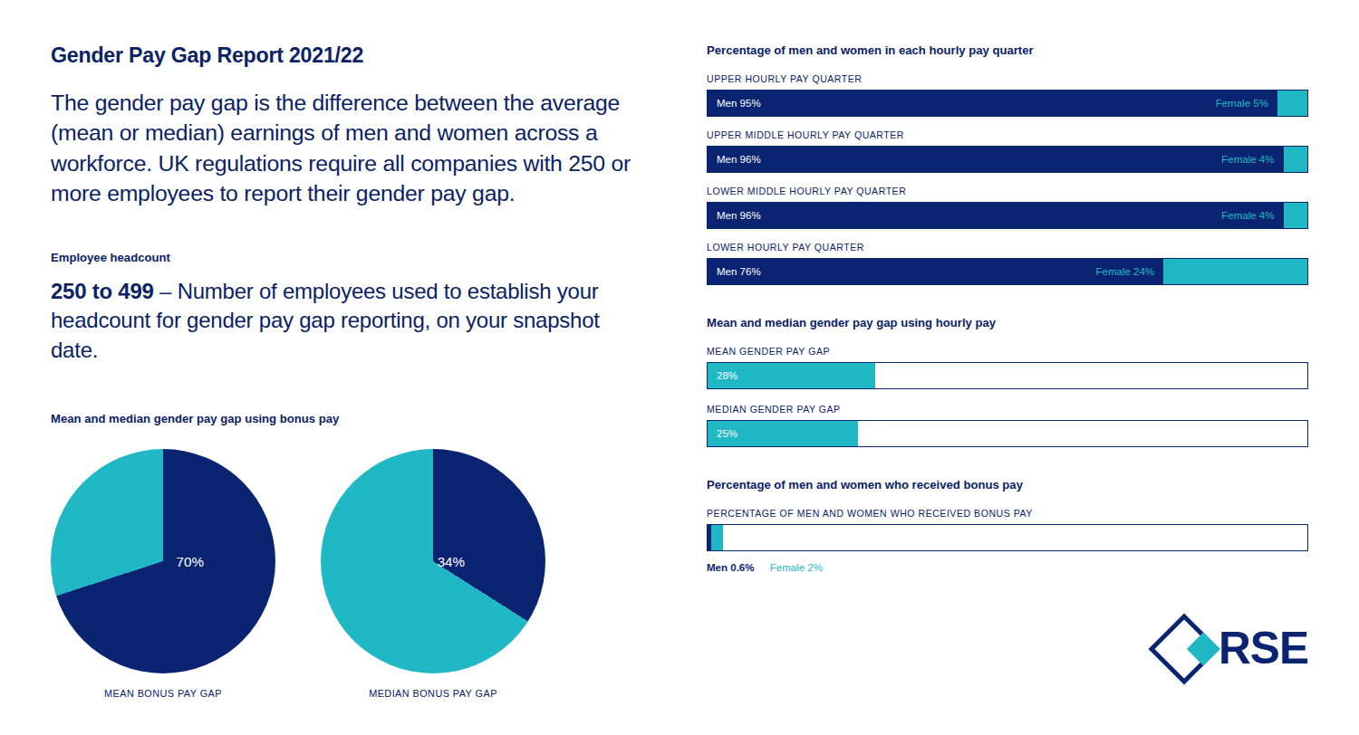Gender Pay Gap Report 2021/22
The gender pay gap is the difference between the average (mean or median) earnings of men and women across a workforce. UK regulations require all companies with 250 or more employees to report their gender pay gap.
Employee headcount
250 to 499 – Number of employees used to establish your headcount for gender pay gap reporting, on your snapshot date.
Mean and median gender pay gap using bonus pay
70%
Mean bonus pay gap
34%
Median bonus pay gap
Percentage of men and women in each hourly pay quarter
Upper hourly pay quarter
Men 95% Female 5%
Upper middle hourly pay quarter
Men 96% Female 4%
Lower middle hourly pay quarter
Men 96% Female 4%
Lower hourly pay quarter
Men 76% Female 24%
Mean and median gender pay gap using hourly pay
Mean gender pay gap
28%
Median gender pay gap
25%
Percentage of men and women who received bonus pay
Percentage of men and women who received bonus pay
Men 0.6% Female 2%
RSE